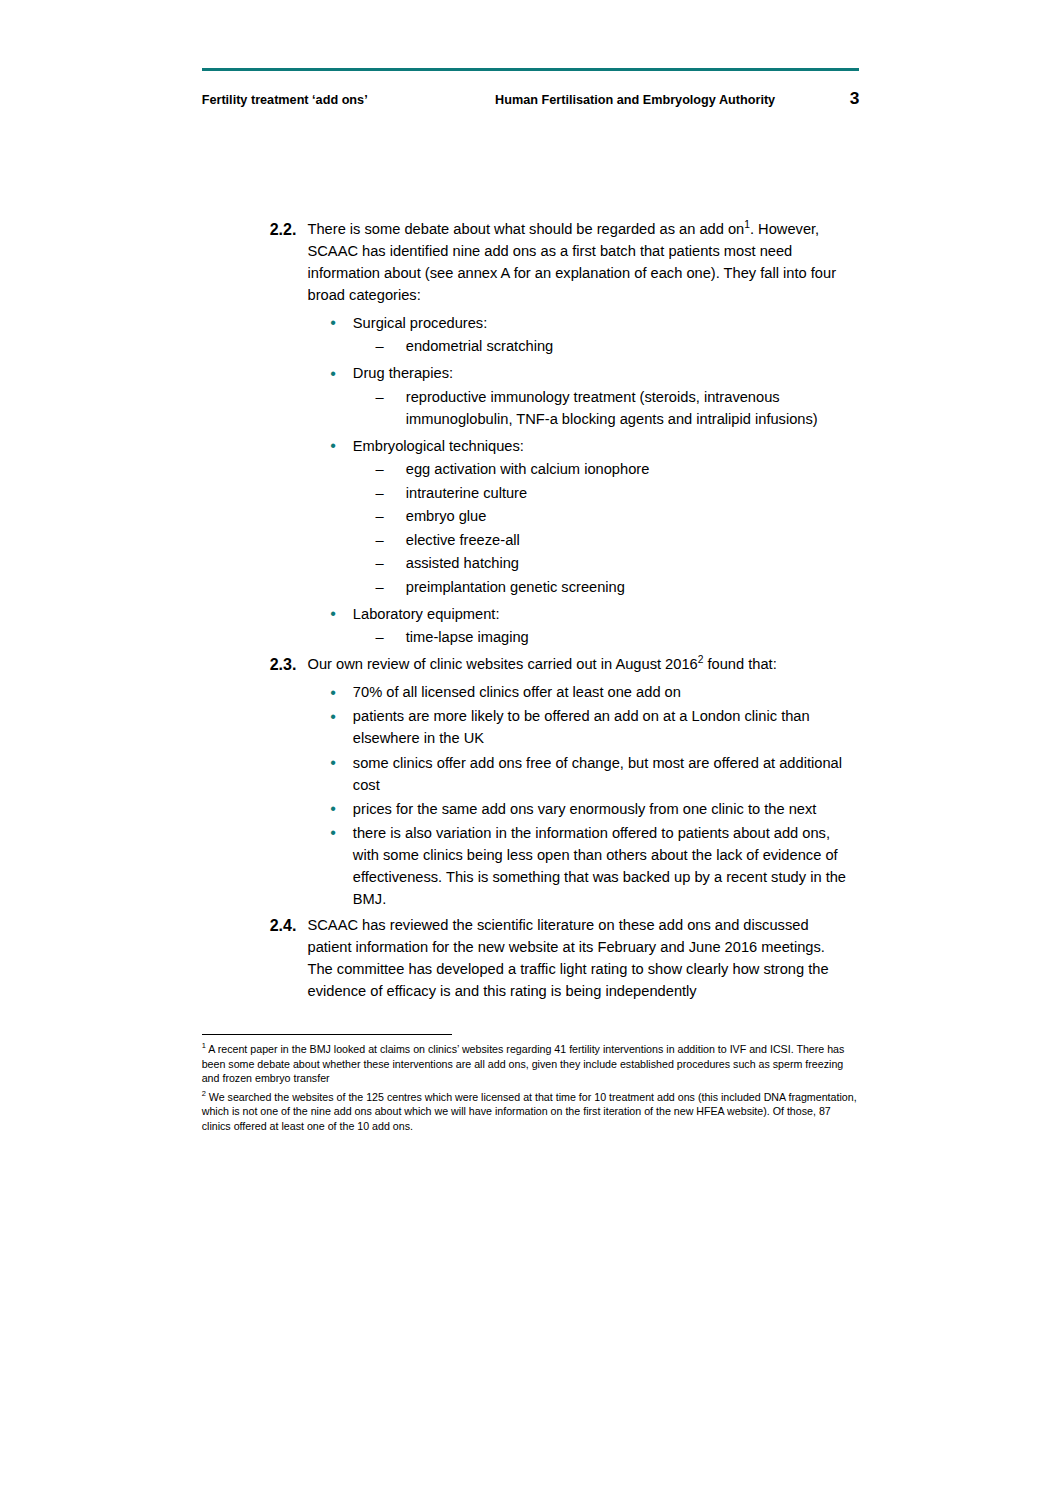Fertility treatment ‘add ons’
Human Fertilisation and Embryology Authority
3
2.2.
There is some debate about what should be regarded as an add on1. However, SCAAC has identified nine add ons as a first batch that patients most need information about (see annex A for an explanation of each one). They fall into four broad categories:
Surgical procedures:
endometrial scratching
Drug therapies:
reproductive immunology treatment (steroids, intravenous immunoglobulin, TNF-a blocking agents and intralipid infusions)
Embryological techniques:
egg activation with calcium ionophore
intrauterine culture
embryo glue
elective freeze-all
assisted hatching
preimplantation genetic screening
Laboratory equipment:
time-lapse imaging
2.3.
Our own review of clinic websites carried out in August 20162 found that:
70% of all licensed clinics offer at least one add on
patients are more likely to be offered an add on at a London clinic than elsewhere in the UK
some clinics offer add ons free of change, but most are offered at additional cost
prices for the same add ons vary enormously from one clinic to the next
there is also variation in the information offered to patients about add ons, with some clinics being less open than others about the lack of evidence of effectiveness. This is something that was backed up by a recent study in the BMJ.
2.4.
SCAAC has reviewed the scientific literature on these add ons and discussed patient information for the new website at its February and June 2016 meetings. The committee has developed a traffic light rating to show clearly how strong the evidence of efficacy is and this rating is being independently
1 A recent paper in the BMJ looked at claims on clinics’ websites regarding 41 fertility interventions in addition to IVF and ICSI. There has been some debate about whether these interventions are all add ons, given they include established procedures such as sperm freezing and frozen embryo transfer
2 We searched the websites of the 125 centres which were licensed at that time for 10 treatment add ons (this included DNA fragmentation, which is not one of the nine add ons about which we will have information on the first iteration of the new HFEA website). Of those, 87 clinics offered at least one of the 10 add ons.